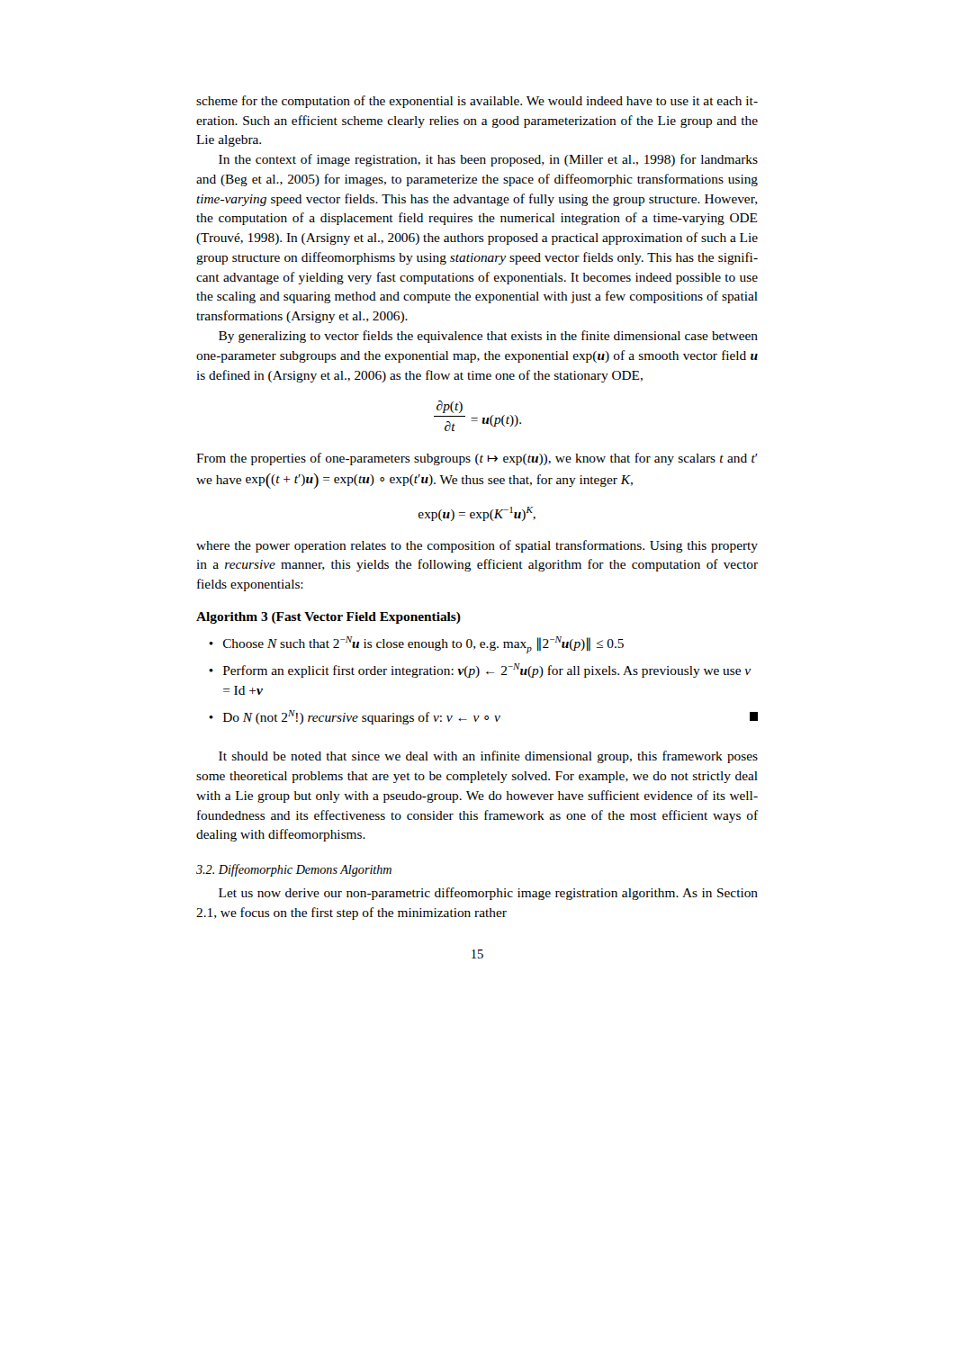scheme for the computation of the exponential is available. We would indeed have to use it at each iteration. Such an efficient scheme clearly relies on a good parameterization of the Lie group and the Lie algebra.
In the context of image registration, it has been proposed, in (Miller et al., 1998) for landmarks and (Beg et al., 2005) for images, to parameterize the space of diffeomorphic transformations using time-varying speed vector fields. This has the advantage of fully using the group structure. However, the computation of a displacement field requires the numerical integration of a time-varying ODE (Trouvé, 1998). In (Arsigny et al., 2006) the authors proposed a practical approximation of such a Lie group structure on diffeomorphisms by using stationary speed vector fields only. This has the significant advantage of yielding very fast computations of exponentials. It becomes indeed possible to use the scaling and squaring method and compute the exponential with just a few compositions of spatial transformations (Arsigny et al., 2006).
By generalizing to vector fields the equivalence that exists in the finite dimensional case between one-parameter subgroups and the exponential map, the exponential exp(u) of a smooth vector field u is defined in (Arsigny et al., 2006) as the flow at time one of the stationary ODE,
∂p(t)∂t = u(p(t)).
From the properties of one-parameters subgroups (t ↦ exp(tu)), we know that for any scalars t and t′ we have exp((t + t′)u) = exp(tu) ∘ exp(t′u). We thus see that, for any integer K,
exp(u) = exp(K−1u)K,
where the power operation relates to the composition of spatial transformations. Using this property in a recursive manner, this yields the following efficient algorithm for the computation of vector fields exponentials:
Algorithm 3 (Fast Vector Field Exponentials)
Choose N such that 2−Nu is close enough to 0, e.g. maxp ∥2−Nu(p)∥ ≤ 0.5
Perform an explicit first order integration: v(p) ← 2−Nu(p) for all pixels. As previously we use v = Id +v
Do N (not 2N!) recursive squarings of v: v ← v ∘ v
It should be noted that since we deal with an infinite dimensional group, this framework poses some theoretical problems that are yet to be completely solved. For example, we do not strictly deal with a Lie group but only with a pseudo-group. We do however have sufficient evidence of its well-foundedness and its effectiveness to consider this framework as one of the most efficient ways of dealing with diffeomorphisms.
3.2. Diffeomorphic Demons Algorithm
Let us now derive our non-parametric diffeomorphic image registration algorithm. As in Section 2.1, we focus on the first step of the minimization rather
15